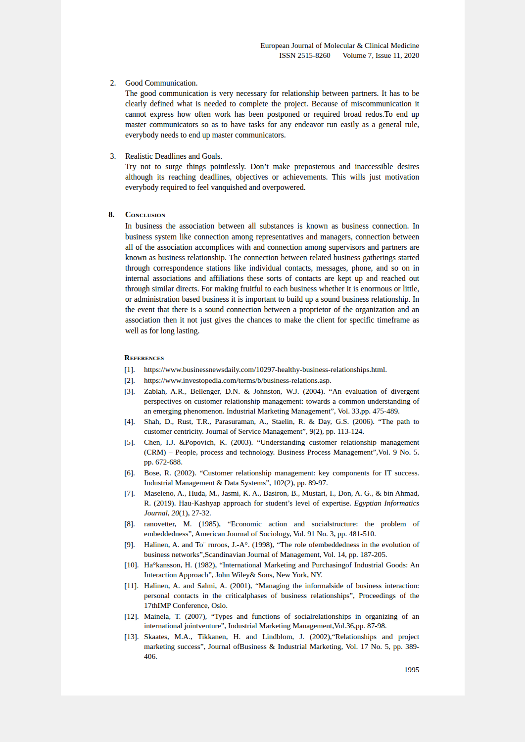European Journal of Molecular & Clinical Medicine
ISSN 2515-8260Volume 7, Issue 11, 2020
2. Good Communication.
The good communication is very necessary for relationship between partners. It has to be clearly defined what is needed to complete the project. Because of miscommunication it cannot express how often work has been postponed or required broad redos.To end up master communicators so as to have tasks for any endeavor run easily as a general rule, everybody needs to end up master communicators.
3. Realistic Deadlines and Goals.
Try not to surge things pointlessly. Don’t make preposterous and inaccessible desires although its reaching deadlines, objectives or achievements. This wills just motivation everybody required to feel vanquished and overpowered.
8.
Conclusion
In business the association between all substances is known as business connection. In business system like connection among representatives and managers, connection between all of the association accomplices with and connection among supervisors and partners are known as business relationship. The connection between related business gatherings started through correspondence stations like individual contacts, messages, phone, and so on in internal associations and affiliations these sorts of contacts are kept up and reached out through similar directs. For making fruitful to each business whether it is enormous or little, or administration based business it is important to build up a sound business relationship. In the event that there is a sound connection between a proprietor of the organization and an association then it not just gives the chances to make the client for specific timeframe as well as for long lasting.
References
[1]. https://www.businessnewsdaily.com/10297-healthy-business-relationships.html.
[2]. https://www.investopedia.com/terms/b/business-relations.asp.
[3]. Zablah, A.R., Bellenger, D.N. & Johnston, W.J. (2004). “An evaluation of divergent perspectives on customer relationship management: towards a common understanding of an emerging phenomenon. Industrial Marketing Management”, Vol. 33,pp. 475-489.
[4]. Shah, D., Rust, T.R., Parasuraman, A., Staelin, R. & Day, G.S. (2006). “The path to customer centricity. Journal of Service Management”, 9(2), pp. 113-124.
[5]. Chen, I.J. &Popovich, K. (2003). “Understanding customer relationship management (CRM) – People, process and technology. Business Process Management”,Vol. 9 No. 5. pp. 672-688.
[6]. Bose, R. (2002). “Customer relationship management: key components for IT success. Industrial Management & Data Systems”, 102(2), pp. 89-97.
[7]. Maseleno, A., Huda, M., Jasmi, K. A., Basiron, B., Mustari, I., Don, A. G., & bin Ahmad, R. (2019). Hau-Kashyap approach for student’s level of expertise. Egyptian Informatics Journal, 20(1), 27-32.
[8]. ranovetter, M. (1985), “Economic action and socialstructure: the problem of embeddedness”, American Journal of Sociology, Vol. 91 No. 3, pp. 481-510.
[9]. Halinen, A. and To¨ rnroos, J.-A°. (1998), “The role ofembeddedness in the evolution of business networks”,Scandinavian Journal of Management, Vol. 14, pp. 187-205.
[10]. Ha°kansson, H. (1982), “International Marketing and Purchasingof Industrial Goods: An Interaction Approach”, John Wiley& Sons, New York, NY.
[11]. Halinen, A. and Salmi, A. (2001), “Managing the informalside of business interaction: personal contacts in the criticalphases of business relationships”, Proceedings of the 17thIMP Conference, Oslo.
[12]. Mainela, T. (2007), “Types and functions of socialrelationships in organizing of an international jointventure”, Industrial Marketing Management,Vol.36,pp. 87-98.
[13]. Skaates, M.A., Tikkanen, H. and Lindblom, J. (2002),“Relationships and project marketing success”, Journal ofBusiness & Industrial Marketing, Vol. 17 No. 5, pp. 389-406.
1995